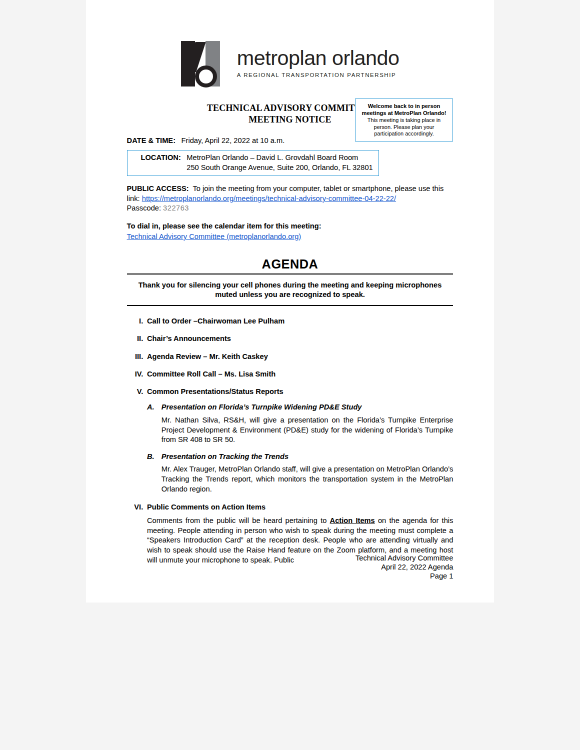metroplan orlando
A REGIONAL TRANSPORTATION PARTNERSHIP
TECHNICAL ADVISORY COMMITTEE
MEETING NOTICE
Welcome back to in person meetings at MetroPlan Orlando!
This meeting is taking place in person. Please plan your participation accordingly.
DATE & TIME: Friday, April 22, 2022 at 10 a.m.
LOCATION: MetroPlan Orlando – David L. Grovdahl Board Room
250 South Orange Avenue, Suite 200, Orlando, FL 32801
PUBLIC ACCESS: To join the meeting from your computer, tablet or smartphone, please use this link: https://metroplanorlando.org/meetings/technical-advisory-committee-04-22-22/
Passcode: 322763
To dial in, please see the calendar item for this meeting:
Technical Advisory Committee (metroplanorlando.org)
AGENDA
Thank you for silencing your cell phones during the meeting and keeping microphones muted unless you are recognized to speak.
I. Call to Order –Chairwoman Lee Pulham
II. Chair’s Announcements
III. Agenda Review – Mr. Keith Caskey
IV. Committee Roll Call – Ms. Lisa Smith
V. Common Presentations/Status Reports
A. Presentation on Florida’s Turnpike Widening PD&E Study
Mr. Nathan Silva, RS&H, will give a presentation on the Florida’s Turnpike Enterprise Project Development & Environment (PD&E) study for the widening of Florida’s Turnpike from SR 408 to SR 50.
B. Presentation on Tracking the Trends
Mr. Alex Trauger, MetroPlan Orlando staff, will give a presentation on MetroPlan Orlando’s Tracking the Trends report, which monitors the transportation system in the MetroPlan Orlando region.
VI. Public Comments on Action Items
Comments from the public will be heard pertaining to Action Items on the agenda for this meeting. People attending in person who wish to speak during the meeting must complete a “Speakers Introduction Card” at the reception desk. People who are attending virtually and wish to speak should use the Raise Hand feature on the Zoom platform, and a meeting host will unmute your microphone to speak. Public
Technical Advisory Committee
April 22, 2022 Agenda
Page 1